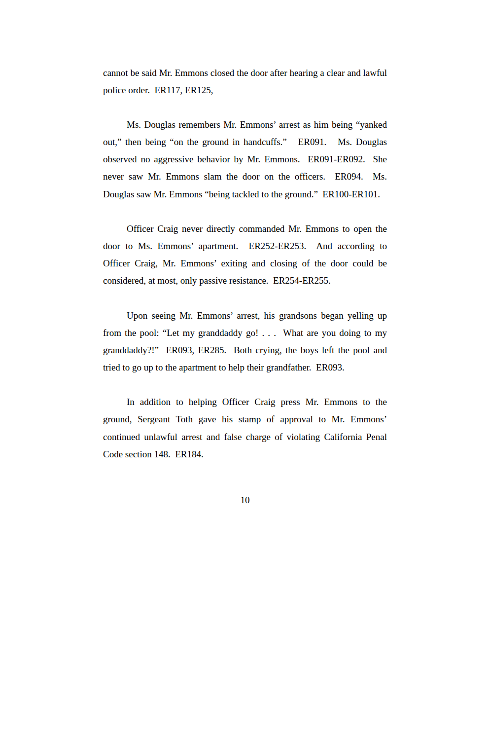cannot be said Mr. Emmons closed the door after hearing a clear and lawful police order. ER117, ER125,
Ms. Douglas remembers Mr. Emmons’ arrest as him being “yanked out,” then being “on the ground in handcuffs.” ER091. Ms. Douglas observed no aggressive behavior by Mr. Emmons. ER091-ER092. She never saw Mr. Emmons slam the door on the officers. ER094. Ms. Douglas saw Mr. Emmons “being tackled to the ground.” ER100-ER101.
Officer Craig never directly commanded Mr. Emmons to open the door to Ms. Emmons’ apartment. ER252-ER253. And according to Officer Craig, Mr. Emmons’ exiting and closing of the door could be considered, at most, only passive resistance. ER254-ER255.
Upon seeing Mr. Emmons’ arrest, his grandsons began yelling up from the pool: “Let my granddaddy go! . . . What are you doing to my granddaddy?!” ER093, ER285. Both crying, the boys left the pool and tried to go up to the apartment to help their grandfather. ER093.
In addition to helping Officer Craig press Mr. Emmons to the ground, Sergeant Toth gave his stamp of approval to Mr. Emmons’ continued unlawful arrest and false charge of violating California Penal Code section 148. ER184.
10